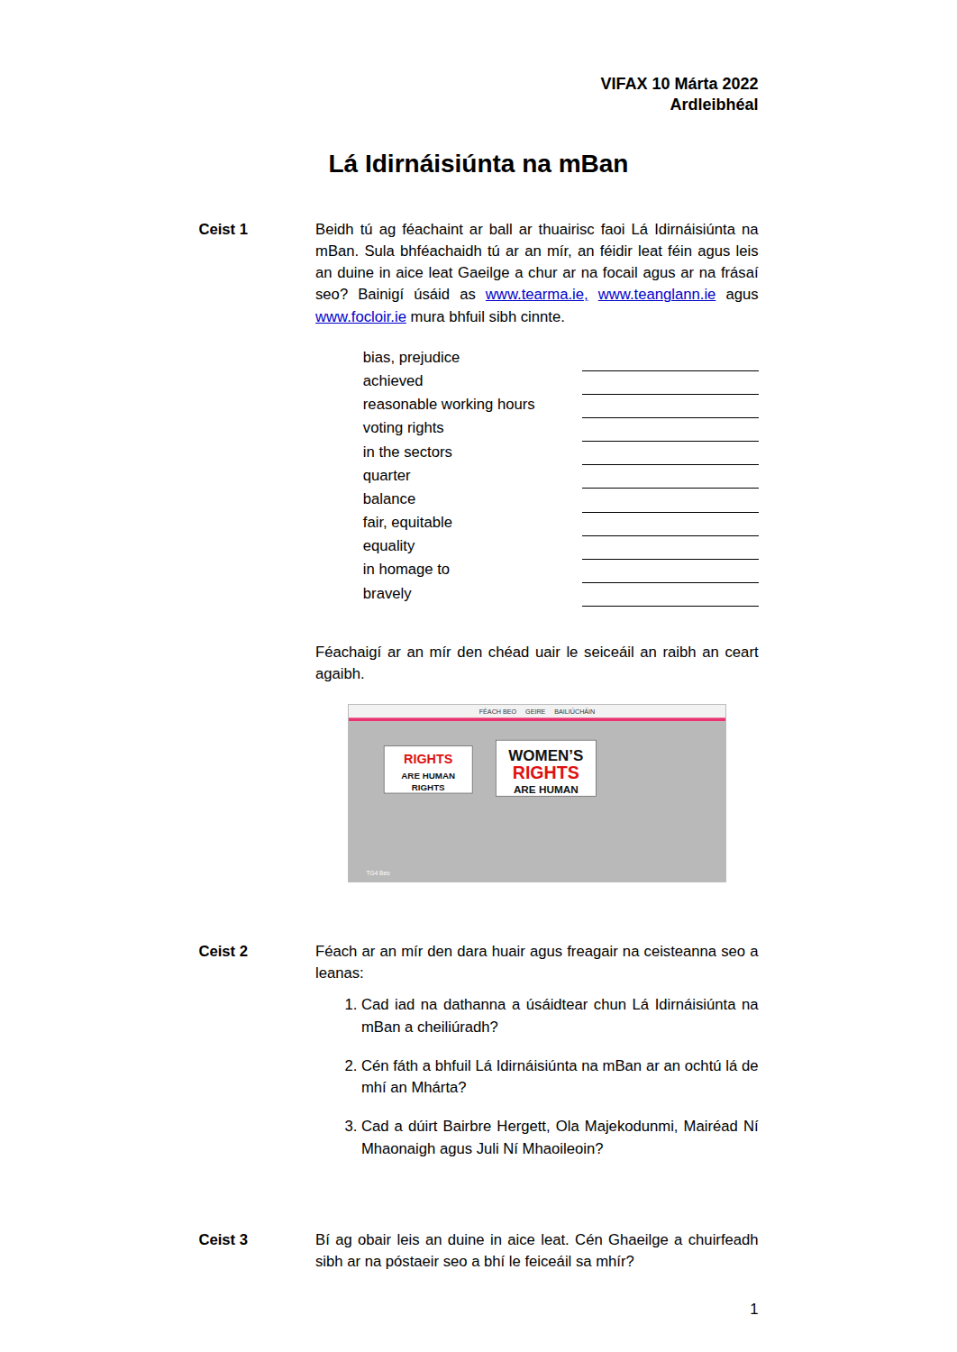VIFAX 10 Márta 2022
Ardleibhéal
Lá Idirnáisiúnta na mBan
Ceist 1
Beidh tú ag féachaint ar ball ar thuairisc faoi Lá Idirnáisiúnta na mBan. Sula bhféachaidh tú ar an mír, an féidir leat féin agus leis an duine in aice leat Gaeilge a chur ar na focail agus ar na frásaí seo? Bainigí úsáid as www.tearma.ie, www.teanglann.ie agus www.focloir.ie mura bhfuil sibh cinnte.
| bias, prejudice | |
| achieved | |
| reasonable working hours | |
| voting rights | |
| in the sectors | |
| quarter | |
| balance | |
| fair, equitable | |
| equality | |
| in homage to | |
| bravely | |
Féachaigí ar an mír den chéad uair le seiceáil an raibh an ceart agaibh.
Ceist 2
Féach ar an mír den dara huair agus freagair na ceisteanna seo a leanas:
Cad iad na dathanna a úsáidtear chun Lá Idirnáisiúnta na mBan a cheiliúradh?
Cén fáth a bhfuil Lá Idirnáisiúnta na mBan ar an ochtú lá de mhí an Mhárta?
Cad a dúirt Bairbre Hergett, Ola Majekodunmi, Mairéad Ní Mhaonaigh agus Juli Ní Mhaoileoin?
Ceist 3
Bí ag obair leis an duine in aice leat. Cén Ghaeilge a chuirfeadh sibh ar na póstaeir seo a bhí le feiceáil sa mhír?
1